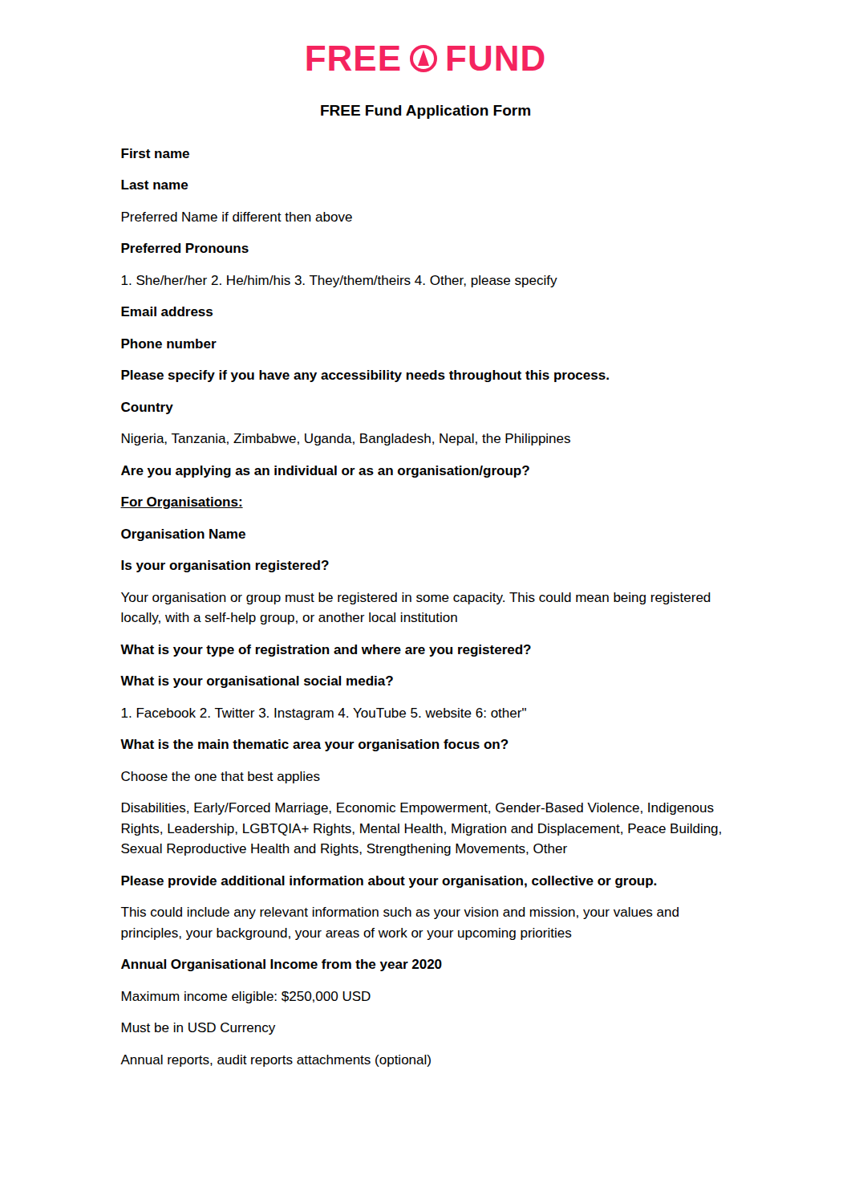FREE FUND
FREE Fund Application Form
First name
Last name
Preferred Name if different then above
Preferred Pronouns
1. She/her/her 2. He/him/his 3. They/them/theirs 4. Other, please specify
Email address
Phone number
Please specify if you have any accessibility needs throughout this process.
Country
Nigeria, Tanzania, Zimbabwe, Uganda, Bangladesh, Nepal, the Philippines
Are you applying as an individual or as an organisation/group?
For Organisations:
Organisation Name
Is your organisation registered?
Your organisation or group must be registered in some capacity. This could mean being registered locally, with a self-help group, or another local institution
What is your type of registration and where are you registered?
What is your organisational social media?
1. Facebook 2. Twitter 3. Instagram 4. YouTube 5. website 6: other"
What is the main thematic area your organisation focus on?
Choose the one that best applies
Disabilities, Early/Forced Marriage, Economic Empowerment, Gender-Based Violence, Indigenous Rights, Leadership, LGBTQIA+ Rights, Mental Health, Migration and Displacement, Peace Building, Sexual Reproductive Health and Rights, Strengthening Movements, Other
Please provide additional information about your organisation, collective or group.
This could include any relevant information such as your vision and mission, your values and principles, your background, your areas of work or your upcoming priorities
Annual Organisational Income from the year 2020
Maximum income eligible: $250,000 USD
Must be in USD Currency
Annual reports, audit reports attachments (optional)